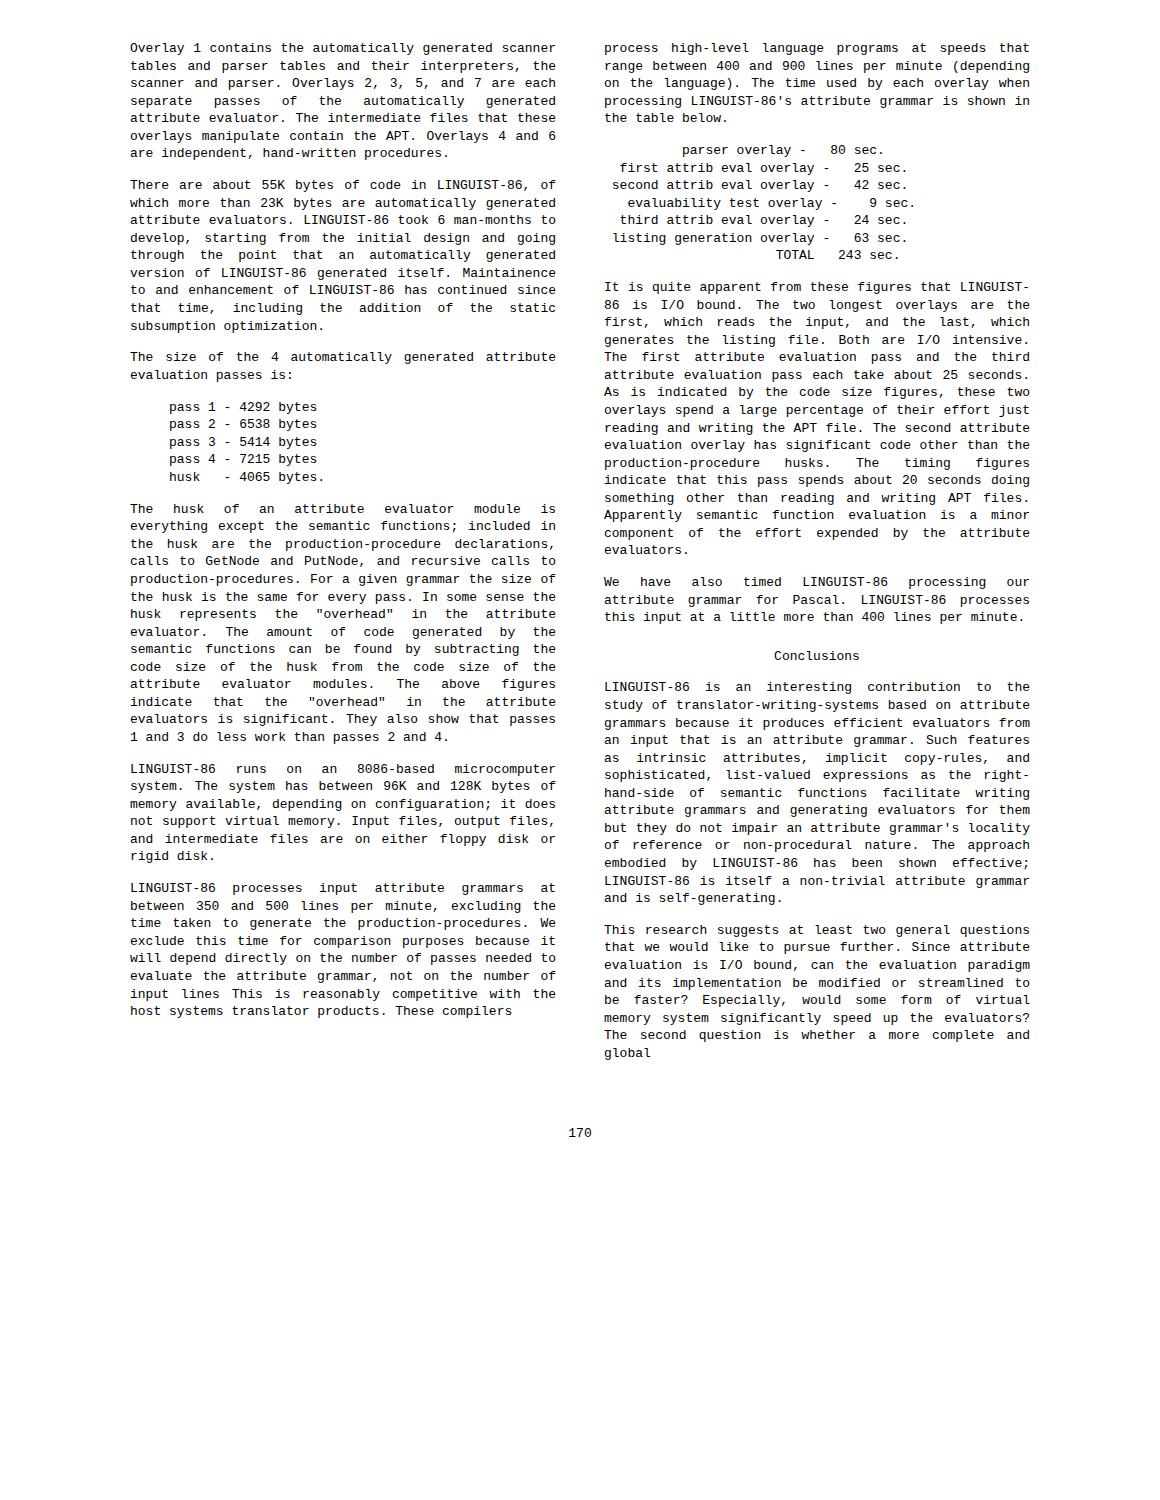Overlay 1 contains the automatically generated scanner tables and parser tables and their interpreters, the scanner and parser. Overlays 2, 3, 5, and 7 are each separate passes of the automatically generated attribute evaluator. The intermediate files that these overlays manipulate contain the APT. Overlays 4 and 6 are independent, hand-written procedures.
There are about 55K bytes of code in LINGUIST-86, of which more than 23K bytes are automatically generated attribute evaluators. LINGUIST-86 took 6 man-months to develop, starting from the initial design and going through the point that an automatically generated version of LINGUIST-86 generated itself. Maintainence to and enhancement of LINGUIST-86 has continued since that time, including the addition of the static subsumption optimization.
The size of the 4 automatically generated attribute evaluation passes is:
pass 1 - 4292 bytes pass 2 - 6538 bytes pass 3 - 5414 bytes pass 4 - 7215 bytes husk - 4065 bytes.
The husk of an attribute evaluator module is everything except the semantic functions; included in the husk are the production-procedure declarations, calls to GetNode and PutNode, and recursive calls to production-procedures. For a given grammar the size of the husk is the same for every pass. In some sense the husk represents the "overhead" in the attribute evaluator. The amount of code generated by the semantic functions can be found by subtracting the code size of the husk from the code size of the attribute evaluator modules. The above figures indicate that the "overhead" in the attribute evaluators is significant. They also show that passes 1 and 3 do less work than passes 2 and 4.
LINGUIST-86 runs on an 8086-based microcomputer system. The system has between 96K and 128K bytes of memory available, depending on configuaration; it does not support virtual memory. Input files, output files, and intermediate files are on either floppy disk or rigid disk.
LINGUIST-86 processes input attribute grammars at between 350 and 500 lines per minute, excluding the time taken to generate the production-procedures. We exclude this time for comparison purposes because it will depend directly on the number of passes needed to evaluate the attribute grammar, not on the number of input lines This is reasonably competitive with the host systems translator products. These compilers
process high-level language programs at speeds that range between 400 and 900 lines per minute (depending on the language). The time used by each overlay when processing LINGUIST-86's attribute grammar is shown in the table below.
parser overlay - 80 sec. first attrib eval overlay - 25 sec. second attrib eval overlay - 42 sec. evaluability test overlay - 9 sec. third attrib eval overlay - 24 sec. listing generation overlay - 63 sec. TOTAL 243 sec.
It is quite apparent from these figures that LINGUIST-86 is I/O bound. The two longest overlays are the first, which reads the input, and the last, which generates the listing file. Both are I/O intensive. The first attribute evaluation pass and the third attribute evaluation pass each take about 25 seconds. As is indicated by the code size figures, these two overlays spend a large percentage of their effort just reading and writing the APT file. The second attribute evaluation overlay has significant code other than the production-procedure husks. The timing figures indicate that this pass spends about 20 seconds doing something other than reading and writing APT files. Apparently semantic function evaluation is a minor component of the effort expended by the attribute evaluators.
We have also timed LINGUIST-86 processing our attribute grammar for Pascal. LINGUIST-86 processes this input at a little more than 400 lines per minute.
Conclusions
LINGUIST-86 is an interesting contribution to the study of translator-writing-systems based on attribute grammars because it produces efficient evaluators from an input that is an attribute grammar. Such features as intrinsic attributes, implicit copy-rules, and sophisticated, list-valued expressions as the right-hand-side of semantic functions facilitate writing attribute grammars and generating evaluators for them but they do not impair an attribute grammar's locality of reference or non-procedural nature. The approach embodied by LINGUIST-86 has been shown effective; LINGUIST-86 is itself a non-trivial attribute grammar and is self-generating.
This research suggests at least two general questions that we would like to pursue further. Since attribute evaluation is I/O bound, can the evaluation paradigm and its implementation be modified or streamlined to be faster? Especially, would some form of virtual memory system significantly speed up the evaluators? The second question is whether a more complete and global
170